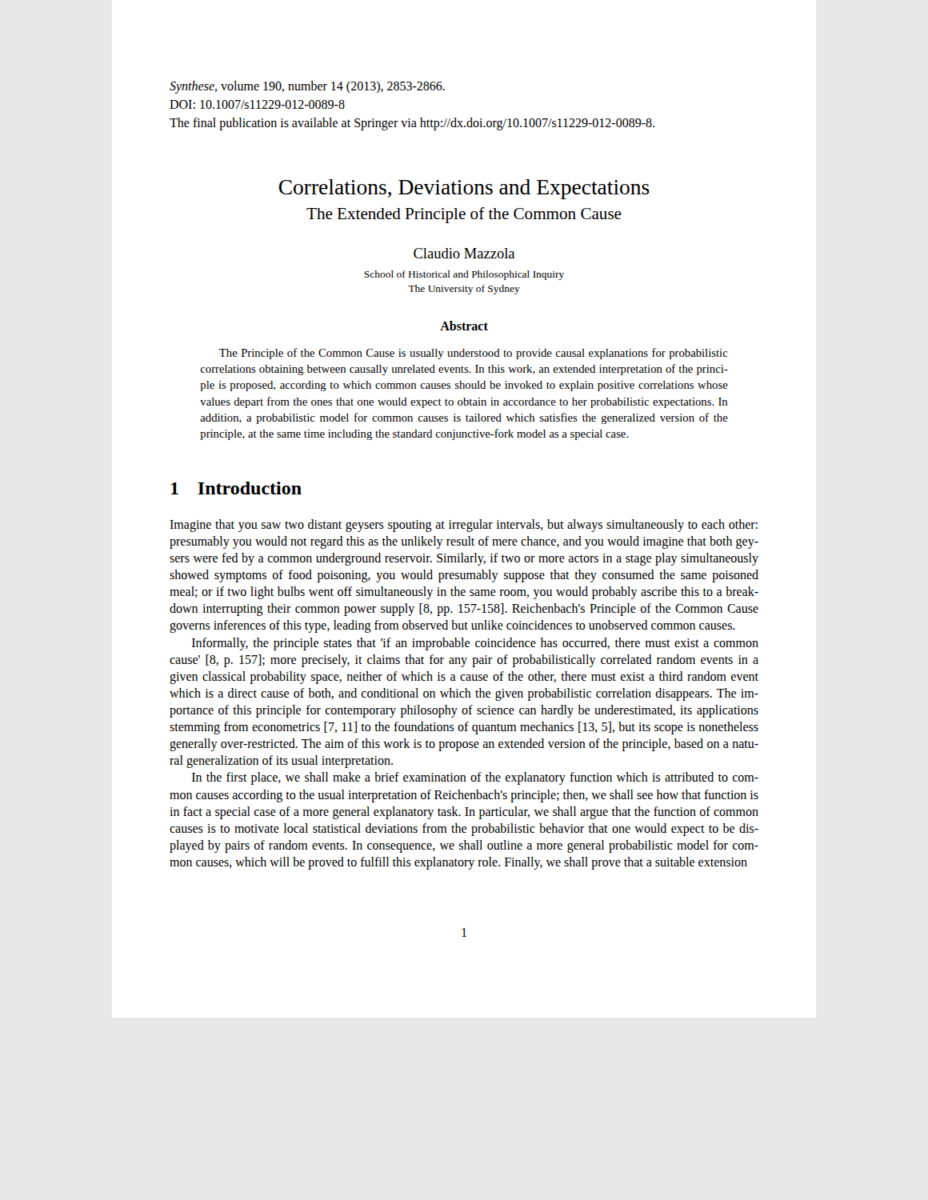Synthese, volume 190, number 14 (2013), 2853-2866.
DOI: 10.1007/s11229-012-0089-8
The final publication is available at Springer via http://dx.doi.org/10.1007/s11229-012-0089-8.
Correlations, Deviations and Expectations
The Extended Principle of the Common Cause
Claudio Mazzola
School of Historical and Philosophical Inquiry
The University of Sydney
Abstract
The Principle of the Common Cause is usually understood to provide causal explanations for probabilistic correlations obtaining between causally unrelated events. In this work, an extended interpretation of the principle is proposed, according to which common causes should be invoked to explain positive correlations whose values depart from the ones that one would expect to obtain in accordance to her probabilistic expectations. In addition, a probabilistic model for common causes is tailored which satisfies the generalized version of the principle, at the same time including the standard conjunctive-fork model as a special case.
1 Introduction
Imagine that you saw two distant geysers spouting at irregular intervals, but always simultaneously to each other: presumably you would not regard this as the unlikely result of mere chance, and you would imagine that both geysers were fed by a common underground reservoir. Similarly, if two or more actors in a stage play simultaneously showed symptoms of food poisoning, you would presumably suppose that they consumed the same poisoned meal; or if two light bulbs went off simultaneously in the same room, you would probably ascribe this to a breakdown interrupting their common power supply [8, pp. 157-158]. Reichenbach's Principle of the Common Cause governs inferences of this type, leading from observed but unlike coincidences to unobserved common causes.
Informally, the principle states that 'if an improbable coincidence has occurred, there must exist a common cause' [8, p. 157]; more precisely, it claims that for any pair of probabilistically correlated random events in a given classical probability space, neither of which is a cause of the other, there must exist a third random event which is a direct cause of both, and conditional on which the given probabilistic correlation disappears. The importance of this principle for contemporary philosophy of science can hardly be underestimated, its applications stemming from econometrics [7, 11] to the foundations of quantum mechanics [13, 5], but its scope is nonetheless generally over-restricted. The aim of this work is to propose an extended version of the principle, based on a natural generalization of its usual interpretation.
In the first place, we shall make a brief examination of the explanatory function which is attributed to common causes according to the usual interpretation of Reichenbach's principle; then, we shall see how that function is in fact a special case of a more general explanatory task. In particular, we shall argue that the function of common causes is to motivate local statistical deviations from the probabilistic behavior that one would expect to be displayed by pairs of random events. In consequence, we shall outline a more general probabilistic model for common causes, which will be proved to fulfill this explanatory role. Finally, we shall prove that a suitable extension
1